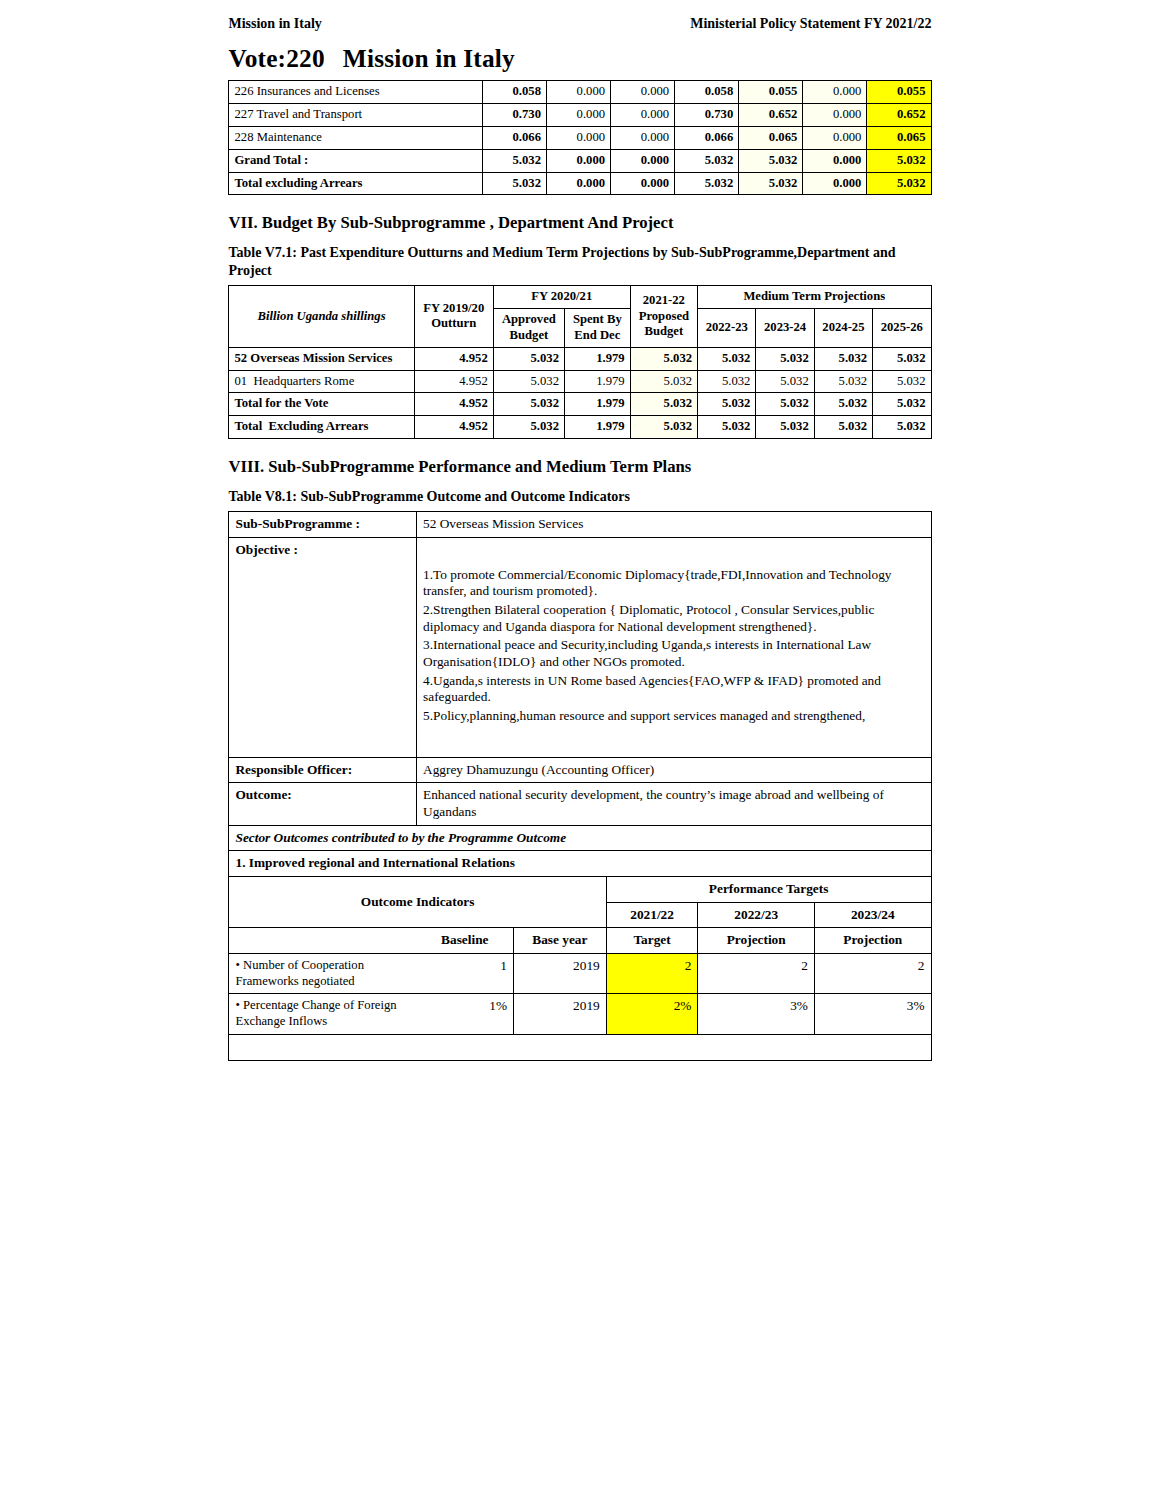Mission in Italy
Ministerial Policy Statement FY 2021/22
Vote:220 Mission in Italy
| 226 Insurances and Licenses | 0.058 | 0.000 | 0.000 | 0.058 | 0.055 | 0.000 | 0.055 |
| 227 Travel and Transport | 0.730 | 0.000 | 0.000 | 0.730 | 0.652 | 0.000 | 0.652 |
| 228 Maintenance | 0.066 | 0.000 | 0.000 | 0.066 | 0.065 | 0.000 | 0.065 |
| Grand Total : | 5.032 | 0.000 | 0.000 | 5.032 | 5.032 | 0.000 | 5.032 |
| Total excluding Arrears | 5.032 | 0.000 | 0.000 | 5.032 | 5.032 | 0.000 | 5.032 |
VII. Budget By Sub-Subprogramme , Department And Project
Table V7.1: Past Expenditure Outturns and Medium Term Projections by Sub-SubProgramme,Department and Project
| Billion Uganda shillings | FY 2019/20 Outturn | FY 2020/21 | 2021-22 Proposed Budget | Medium Term Projections |
| --- | --- | --- | --- | --- |
| Approved Budget | Spent By End Dec | 2022-23 | 2023-24 | 2024-25 | 2025-26 |
| 52 Overseas Mission Services | 4.952 | 5.032 | 1.979 | 5.032 | 5.032 | 5.032 | 5.032 | 5.032 |
| 01 Headquarters Rome | 4.952 | 5.032 | 1.979 | 5.032 | 5.032 | 5.032 | 5.032 | 5.032 |
| Total for the Vote | 4.952 | 5.032 | 1.979 | 5.032 | 5.032 | 5.032 | 5.032 | 5.032 |
| Total Excluding Arrears | 4.952 | 5.032 | 1.979 | 5.032 | 5.032 | 5.032 | 5.032 | 5.032 |
VIII. Sub-SubProgramme Performance and Medium Term Plans
Table V8.1: Sub-SubProgramme Outcome and Outcome Indicators
| Sub-SubProgramme : | 52 Overseas Mission Services |
| Objective : | |
| | 1.To promote Commercial/Economic Diplomacy{trade,FDI,Innovation and Technology transfer, and tourism promoted}. 2.Strengthen Bilateral cooperation { Diplomatic, Protocol , Consular Services,public diplomacy and Uganda diaspora for National development strengthened}. 3.International peace and Security,including Uganda,s interests in International Law Organisation{IDLO} and other NGOs promoted. 4.Uganda,s interests in UN Rome based Agencies{FAO,WFP & IFAD} promoted and safeguarded. 5.Policy,planning,human resource and support services managed and strengthened, |
| Responsible Officer: | Aggrey Dhamuzungu (Accounting Officer) |
| Outcome: | Enhanced national security development, the country’s image abroad and wellbeing of Ugandans |
| Sector Outcomes contributed to by the Programme Outcome |
| 1. Improved regional and International Relations |
| Outcome Indicators | Performance Targets |
| 2021/22 | 2022/23 | 2023/24 |
| | Baseline | Base year | Target | Projection | Projection |
| • Number of Cooperation Frameworks negotiated | 1 | 2019 | 2 | 2 | 2 |
| • Percentage Change of Foreign Exchange Inflows | 1% | 2019 | 2% | 3% | 3% |